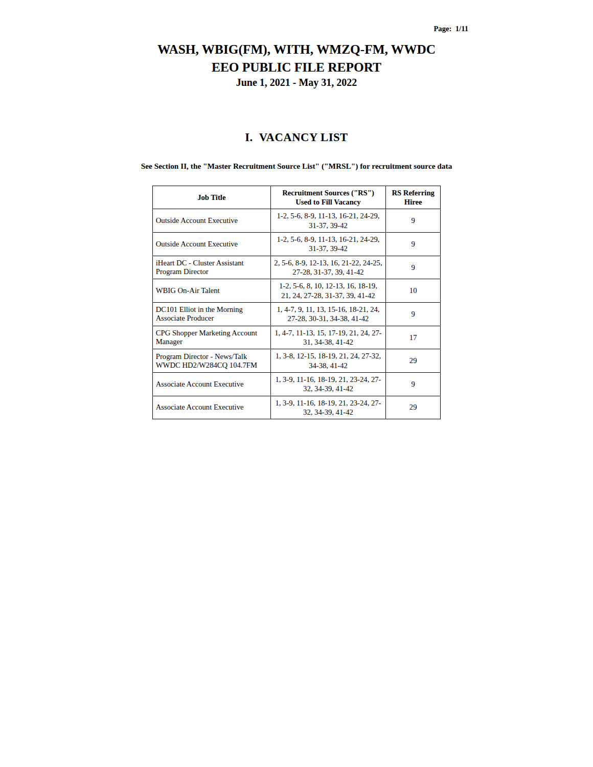Page: 1/11
WASH, WBIG(FM), WITH, WMZQ-FM, WWDC EEO PUBLIC FILE REPORT June 1, 2021 - May 31, 2022
I. VACANCY LIST
See Section II, the "Master Recruitment Source List" ("MRSL") for recruitment source data
| Job Title | Recruitment Sources ("RS") Used to Fill Vacancy | RS Referring Hiree |
| --- | --- | --- |
| Outside Account Executive | 1-2, 5-6, 8-9, 11-13, 16-21, 24-29, 31-37, 39-42 | 9 |
| Outside Account Executive | 1-2, 5-6, 8-9, 11-13, 16-21, 24-29, 31-37, 39-42 | 9 |
| iHeart DC - Cluster Assistant Program Director | 2, 5-6, 8-9, 12-13, 16, 21-22, 24-25, 27-28, 31-37, 39, 41-42 | 9 |
| WBIG On-Air Talent | 1-2, 5-6, 8, 10, 12-13, 16, 18-19, 21, 24, 27-28, 31-37, 39, 41-42 | 10 |
| DC101 Elliot in the Morning Associate Producer | 1, 4-7, 9, 11, 13, 15-16, 18-21, 24, 27-28, 30-31, 34-38, 41-42 | 9 |
| CPG Shopper Marketing Account Manager | 1, 4-7, 11-13, 15, 17-19, 21, 24, 27-31, 34-38, 41-42 | 17 |
| Program Director - News/Talk WWDC HD2/W284CQ 104.7FM | 1, 3-8, 12-15, 18-19, 21, 24, 27-32, 34-38, 41-42 | 29 |
| Associate Account Executive | 1, 3-9, 11-16, 18-19, 21, 23-24, 27-32, 34-39, 41-42 | 9 |
| Associate Account Executive | 1, 3-9, 11-16, 18-19, 21, 23-24, 27-32, 34-39, 41-42 | 29 |